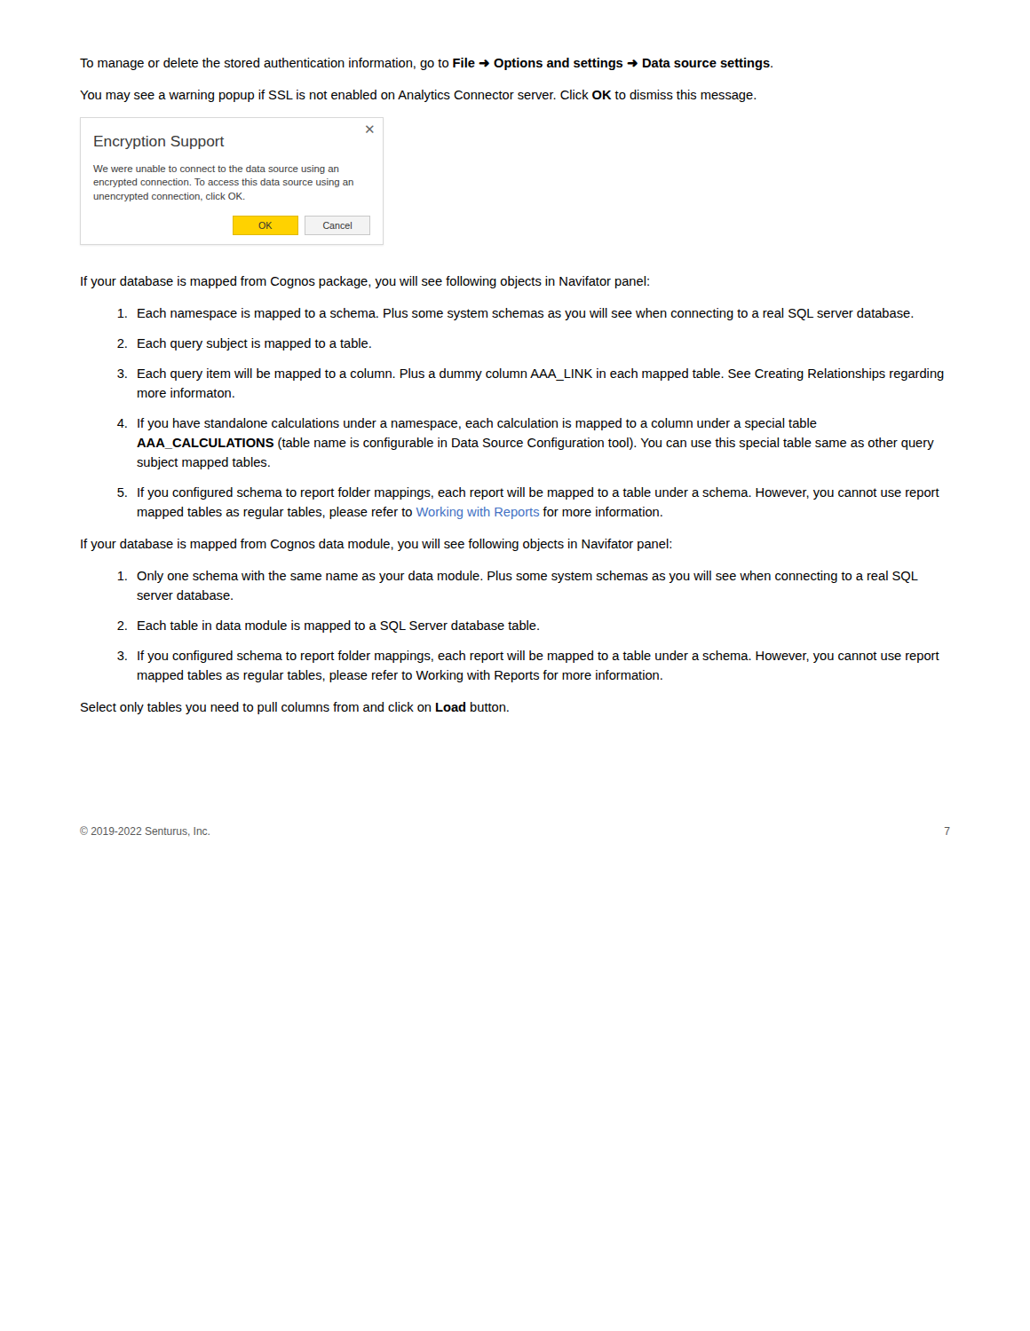To manage or delete the stored authentication information, go to File ➜ Options and settings ➜ Data source settings.
You may see a warning popup if SSL is not enabled on Analytics Connector server. Click OK to dismiss this message.
✕
Encryption Support
We were unable to connect to the data source using an encrypted connection. To access this data source using an unencrypted connection, click OK.
OK Cancel
If your database is mapped from Cognos package, you will see following objects in Navifator panel:
Each namespace is mapped to a schema. Plus some system schemas as you will see when connecting to a real SQL server database.
Each query subject is mapped to a table.
Each query item will be mapped to a column. Plus a dummy column AAA_LINK in each mapped table. See Creating Relationships regarding more informaton.
If you have standalone calculations under a namespace, each calculation is mapped to a column under a special table AAA_CALCULATIONS (table name is configurable in Data Source Configuration tool). You can use this special table same as other query subject mapped tables.
If you configured schema to report folder mappings, each report will be mapped to a table under a schema. However, you cannot use report mapped tables as regular tables, please refer to Working with Reports for more information.
If your database is mapped from Cognos data module, you will see following objects in Navifator panel:
Only one schema with the same name as your data module. Plus some system schemas as you will see when connecting to a real SQL server database.
Each table in data module is mapped to a SQL Server database table.
If you configured schema to report folder mappings, each report will be mapped to a table under a schema. However, you cannot use report mapped tables as regular tables, please refer to Working with Reports for more information.
Select only tables you need to pull columns from and click on Load button.
© 2019-2022 Senturus, Inc. 7